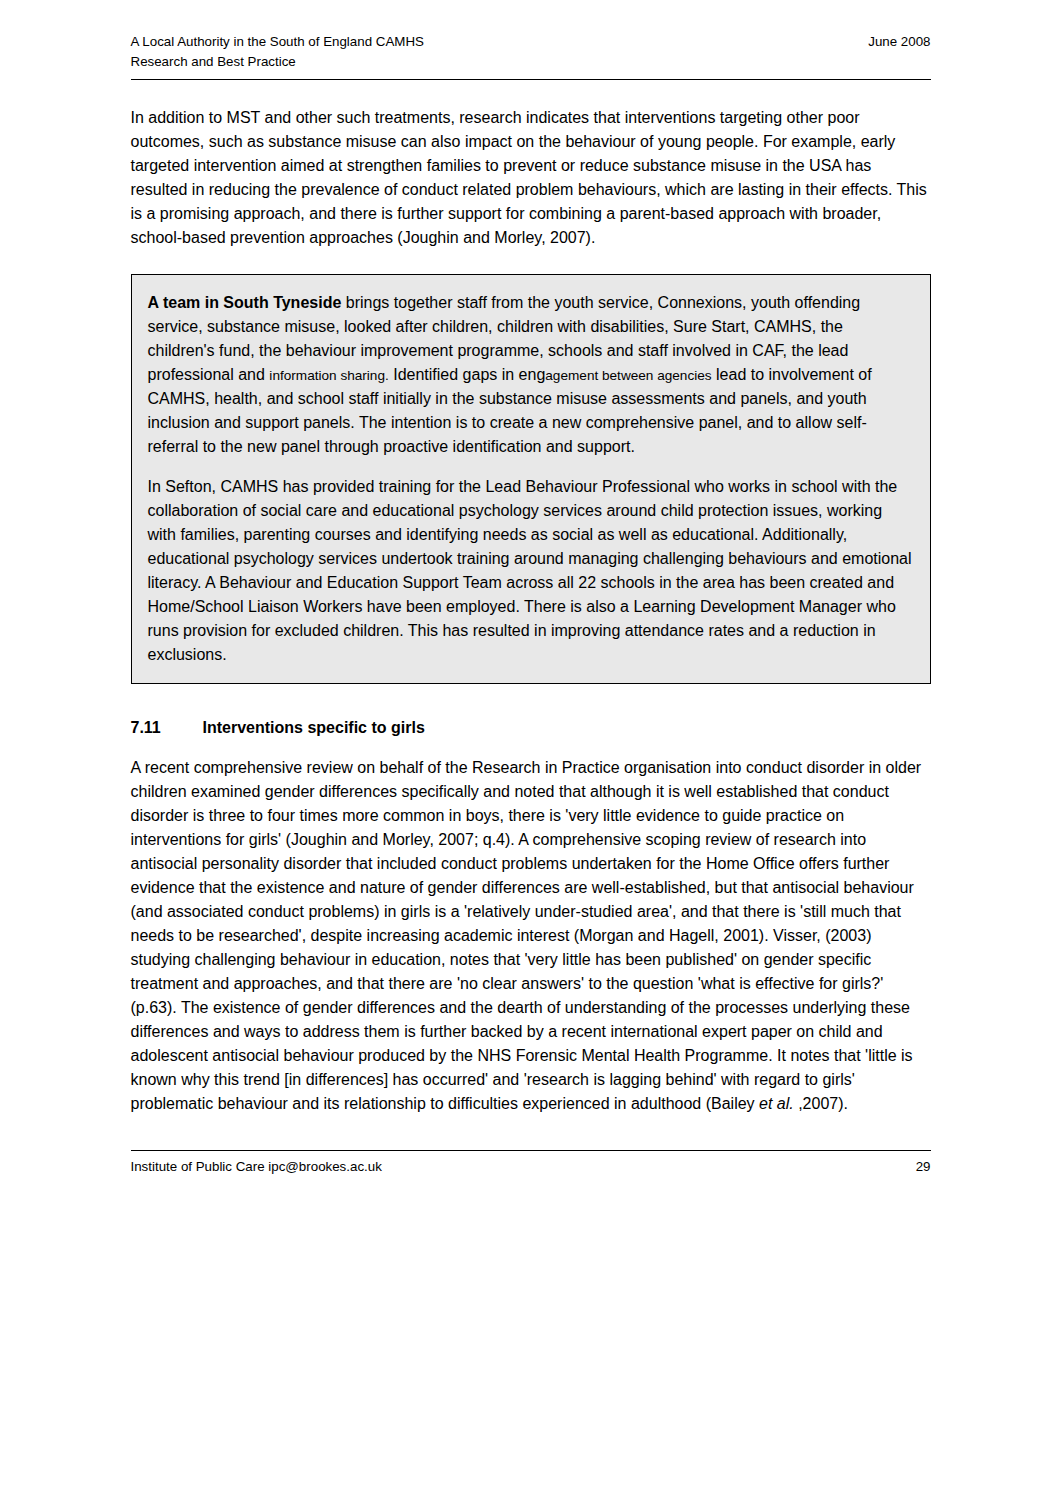A Local Authority in the South of England CAMHS
Research and Best Practice
June 2008
In addition to MST and other such treatments, research indicates that interventions targeting other poor outcomes, such as substance misuse can also impact on the behaviour of young people. For example, early targeted intervention aimed at strengthen families to prevent or reduce substance misuse in the USA has resulted in reducing the prevalence of conduct related problem behaviours, which are lasting in their effects. This is a promising approach, and there is further support for combining a parent-based approach with broader, school-based prevention approaches (Joughin and Morley, 2007).
A team in South Tyneside brings together staff from the youth service, Connexions, youth offending service, substance misuse, looked after children, children with disabilities, Sure Start, CAMHS, the children's fund, the behaviour improvement programme, schools and staff involved in CAF, the lead professional and information sharing. Identified gaps in engagement between agencies lead to involvement of CAMHS, health, and school staff initially in the substance misuse assessments and panels, and youth inclusion and support panels. The intention is to create a new comprehensive panel, and to allow self-referral to the new panel through proactive identification and support.
In Sefton, CAMHS has provided training for the Lead Behaviour Professional who works in school with the collaboration of social care and educational psychology services around child protection issues, working with families, parenting courses and identifying needs as social as well as educational. Additionally, educational psychology services undertook training around managing challenging behaviours and emotional literacy. A Behaviour and Education Support Team across all 22 schools in the area has been created and Home/School Liaison Workers have been employed. There is also a Learning Development Manager who runs provision for excluded children. This has resulted in improving attendance rates and a reduction in exclusions.
7.11 Interventions specific to girls
A recent comprehensive review on behalf of the Research in Practice organisation into conduct disorder in older children examined gender differences specifically and noted that although it is well established that conduct disorder is three to four times more common in boys, there is 'very little evidence to guide practice on interventions for girls' (Joughin and Morley, 2007; q.4). A comprehensive scoping review of research into antisocial personality disorder that included conduct problems undertaken for the Home Office offers further evidence that the existence and nature of gender differences are well-established, but that antisocial behaviour (and associated conduct problems) in girls is a 'relatively under-studied area', and that there is 'still much that needs to be researched', despite increasing academic interest (Morgan and Hagell, 2001). Visser, (2003) studying challenging behaviour in education, notes that 'very little has been published' on gender specific treatment and approaches, and that there are 'no clear answers' to the question 'what is effective for girls?' (p.63). The existence of gender differences and the dearth of understanding of the processes underlying these differences and ways to address them is further backed by a recent international expert paper on child and adolescent antisocial behaviour produced by the NHS Forensic Mental Health Programme. It notes that 'little is known why this trend [in differences] has occurred' and 'research is lagging behind' with regard to girls' problematic behaviour and its relationship to difficulties experienced in adulthood (Bailey et al. ,2007).
Institute of Public Care ipc@brookes.ac.uk
29